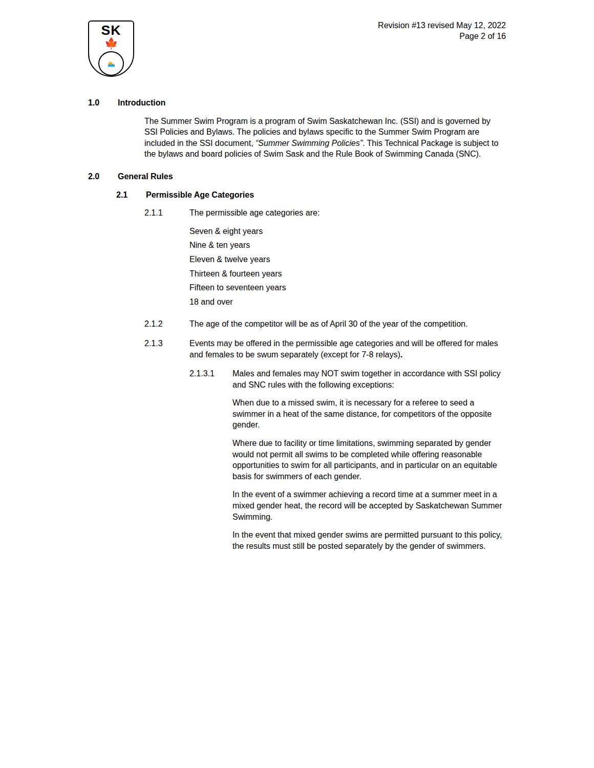SK 🍁 🏊
Revision #13 revised May 12, 2022
Page 2 of 16
1.0
Introduction
The Summer Swim Program is a program of Swim Saskatchewan Inc. (SSI) and is governed by SSI Policies and Bylaws. The policies and bylaws specific to the Summer Swim Program are included in the SSI document, “Summer Swimming Policies”. This Technical Package is subject to the bylaws and board policies of Swim Sask and the Rule Book of Swimming Canada (SNC).
2.0
General Rules
2.1
Permissible Age Categories
2.1.1
The permissible age categories are:
Seven & eight years
Nine & ten years
Eleven & twelve years
Thirteen & fourteen years
Fifteen to seventeen years
18 and over
2.1.2
The age of the competitor will be as of April 30 of the year of the competition.
2.1.3
Events may be offered in the permissible age categories and will be offered for males and females to be swum separately (except for 7-8 relays).
2.1.3.1
Males and females may NOT swim together in accordance with SSI policy and SNC rules with the following exceptions:
When due to a missed swim, it is necessary for a referee to seed a swimmer in a heat of the same distance, for competitors of the opposite gender.
Where due to facility or time limitations, swimming separated by gender would not permit all swims to be completed while offering reasonable opportunities to swim for all participants, and in particular on an equitable basis for swimmers of each gender.
In the event of a swimmer achieving a record time at a summer meet in a mixed gender heat, the record will be accepted by Saskatchewan Summer Swimming.
In the event that mixed gender swims are permitted pursuant to this policy, the results must still be posted separately by the gender of swimmers.